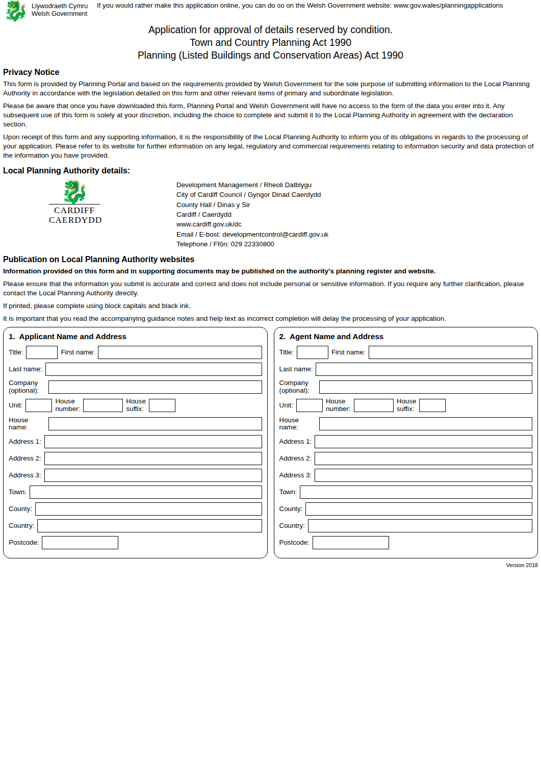🐉
Llywodraeth Cymru Welsh Government
If you would rather make this application online, you can do so on the Welsh Government website: www.gov.wales/planningapplications
Application for approval of details reserved by condition. Town and Country Planning Act 1990 Planning (Listed Buildings and Conservation Areas) Act 1990
Privacy Notice
This form is provided by Planning Portal and based on the requirements provided by Welsh Government for the sole purpose of submitting information to the Local Planning Authority in accordance with the legislation detailed on this form and other relevant items of primary and subordinate legislation.
Please be aware that once you have downloaded this form, Planning Portal and Welsh Government will have no access to the form of the data you enter into it. Any subsequent use of this form is solely at your discretion, including the choice to complete and submit it to the Local Planning Authority in agreement with the declaration section.
Upon receipt of this form and any supporting information, it is the responsibility of the Local Planning Authority to inform you of its obligations in regards to the processing of your application. Please refer to its website for further information on any legal, regulatory and commercial requirements relating to information security and data protection of the information you have provided.
Local Planning Authority details:
🐉
CARDIFF
CAERDYDD
Development Management / Rheoli Datblygu
City of Cardiff Council / Gyngor Dinad Caerdydd
County Hall / Dinas y Sir
Cardiff / Caerdydd
www.cardiff.gov.uk/dc
Email / E-bost: developmentcontrol@cardiff.gov.uk
Telephone / Ffôn: 029 22330800
Publication on Local Planning Authority websites
Information provided on this form and in supporting documents may be published on the authority's planning register and website.
Please ensure that the information you submit is accurate and correct and does not include personal or sensitive information. If you require any further clarification, please contact the Local Planning Authority directly.
If printed, please complete using block capitals and black ink.
It is important that you read the accompanying guidance notes and help text as incorrect completion will delay the processing of your application.
1. Applicant Name and Address
Title:
First name:
Last name:
Company
(optional):
Unit:
House
number:
House
suffix:
House
name:
Address 1:
Address 2:
Address 3:
Town:
County:
Country:
Postcode:
2. Agent Name and Address
Title:
First name:
Last name:
Company
(optional):
Unit:
House
number:
House
suffix:
House
name:
Address 1:
Address 2:
Address 3:
Town:
County:
Country:
Postcode:
Version 2018